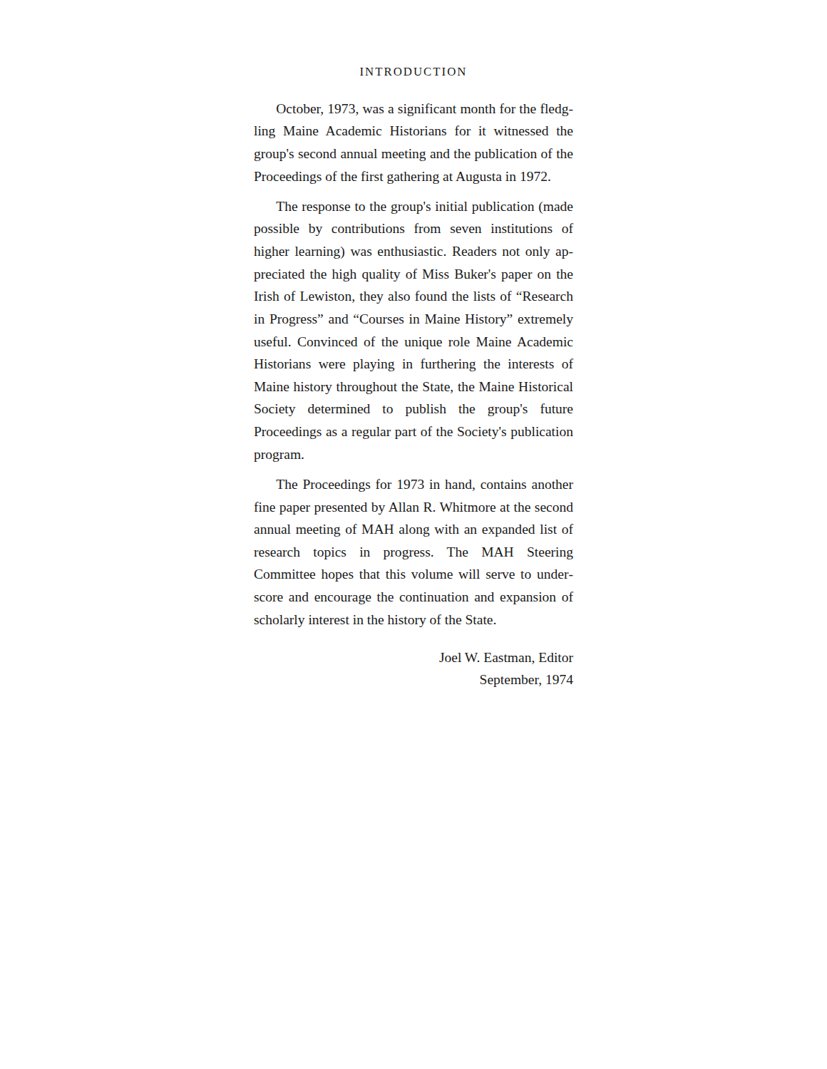INTRODUCTION
October, 1973, was a significant month for the fledgling Maine Academic Historians for it witnessed the group's second annual meeting and the publication of the Proceedings of the first gathering at Augusta in 1972.
The response to the group's initial publication (made possible by contributions from seven institutions of higher learning) was enthusiastic. Readers not only appreciated the high quality of Miss Buker's paper on the Irish of Lewiston, they also found the lists of “Research in Progress” and “Courses in Maine History” extremely useful. Convinced of the unique role Maine Academic Historians were playing in furthering the interests of Maine history throughout the State, the Maine Historical Society determined to publish the group's future Proceedings as a regular part of the Society's publication program.
The Proceedings for 1973 in hand, contains another fine paper presented by Allan R. Whitmore at the second annual meeting of MAH along with an expanded list of research topics in progress. The MAH Steering Committee hopes that this volume will serve to underscore and encourage the continuation and expansion of scholarly interest in the history of the State.
Joel W. Eastman, Editor September, 1974